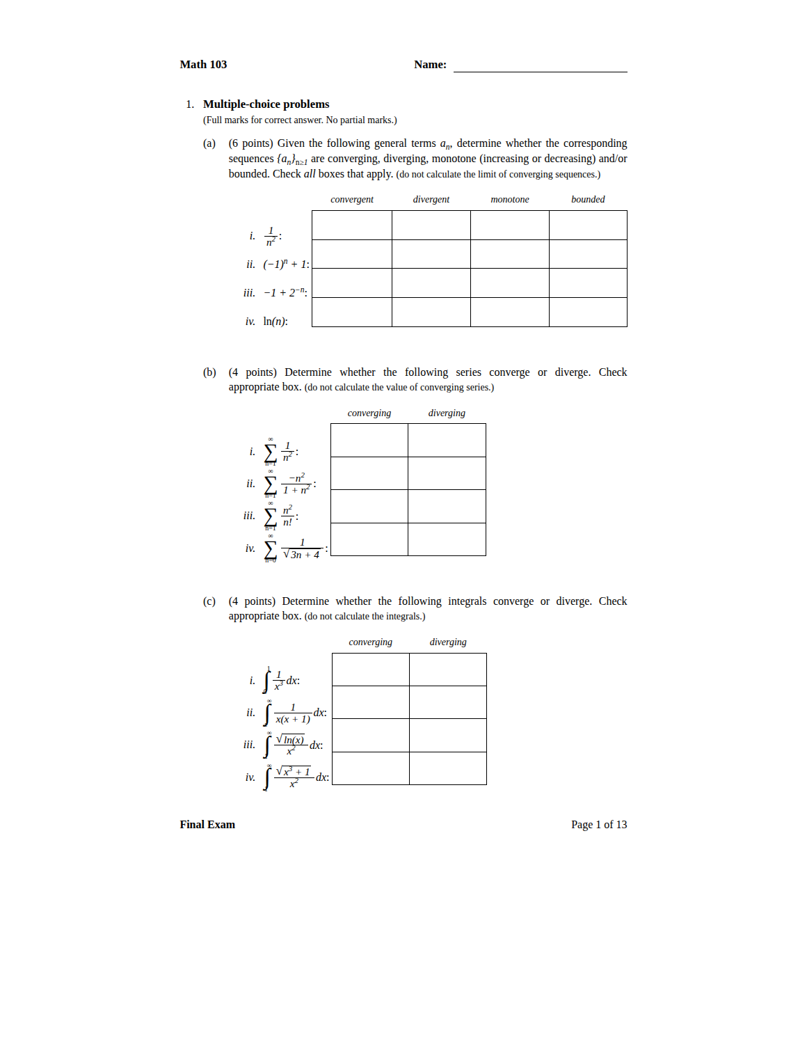Math 103
Name:
Multiple-choice problems
(Full marks for correct answer. No partial marks.)
(6 points) Given the following general terms an, determine whether the corresponding sequences {an}n≥1 are converging, diverging, monotone (increasing or decreasing) and/or bounded. Check all boxes that apply. (do not calculate the limit of converging sequences.)
1 n2:
(−1)n + 1:
−1 + 2−n:
ln(n):
| convergent | divergent | monotone | bounded |
| --- | --- | --- | --- |
(4 points) Determine whether the following series converge or diverge. Check appropriate box. (do not calculate the value of converging series.)
∞∑n=1 1 n2:
∞∑n=1 −n21 + n2:
∞∑n=1 n2 n!:
∞∑n=0 13n + 4:
| converging | diverging |
| --- | --- |
(4 points) Determine whether the following integrals converge or diverge. Check appropriate box. (do not calculate the integrals.)
1∫0 1 x3 dx:
∞∫e 1 x(x + 1) dx:
∞∫1 ln(x) x2 dx:
∞∫1 x3 + 1 x2 dx:
| converging | diverging |
| --- | --- |
Final Exam
Page 1 of 13